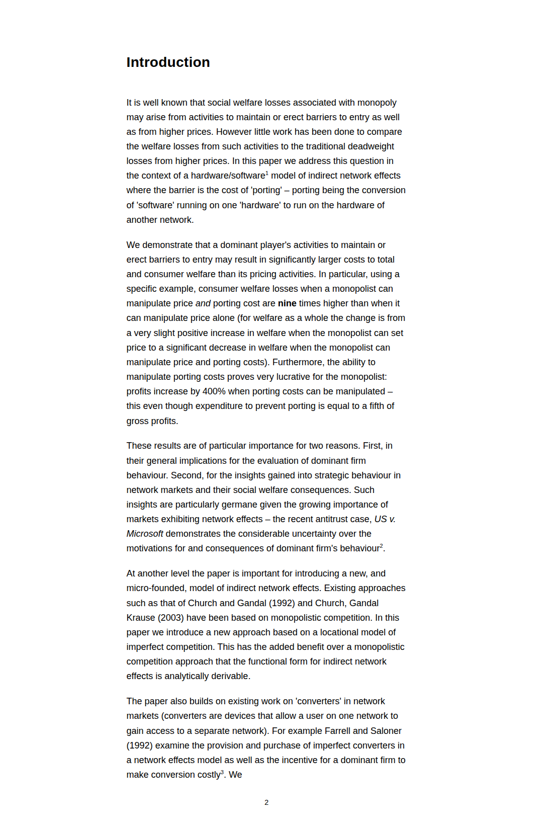Introduction
It is well known that social welfare losses associated with monopoly may arise from activities to maintain or erect barriers to entry as well as from higher prices. However little work has been done to compare the welfare losses from such activities to the traditional deadweight losses from higher prices. In this paper we address this question in the context of a hardware/software1 model of indirect network effects where the barrier is the cost of 'porting' – porting being the conversion of 'software' running on one 'hardware' to run on the hardware of another network.
We demonstrate that a dominant player's activities to maintain or erect barriers to entry may result in significantly larger costs to total and consumer welfare than its pricing activities. In particular, using a specific example, consumer welfare losses when a monopolist can manipulate price and porting cost are nine times higher than when it can manipulate price alone (for welfare as a whole the change is from a very slight positive increase in welfare when the monopolist can set price to a significant decrease in welfare when the monopolist can manipulate price and porting costs). Furthermore, the ability to manipulate porting costs proves very lucrative for the monopolist: profits increase by 400% when porting costs can be manipulated – this even though expenditure to prevent porting is equal to a fifth of gross profits.
These results are of particular importance for two reasons. First, in their general implications for the evaluation of dominant firm behaviour. Second, for the insights gained into strategic behaviour in network markets and their social welfare consequences. Such insights are particularly germane given the growing importance of markets exhibiting network effects – the recent antitrust case, US v. Microsoft demonstrates the considerable uncertainty over the motivations for and consequences of dominant firm's behaviour2.
At another level the paper is important for introducing a new, and micro-founded, model of indirect network effects. Existing approaches such as that of Church and Gandal (1992) and Church, Gandal Krause (2003) have been based on monopolistic competition. In this paper we introduce a new approach based on a locational model of imperfect competition. This has the added benefit over a monopolistic competition approach that the functional form for indirect network effects is analytically derivable.
The paper also builds on existing work on 'converters' in network markets (converters are devices that allow a user on one network to gain access to a separate network). For example Farrell and Saloner (1992) examine the provision and purchase of imperfect converters in a network effects model as well as the incentive for a dominant firm to make conversion costly3. We
2